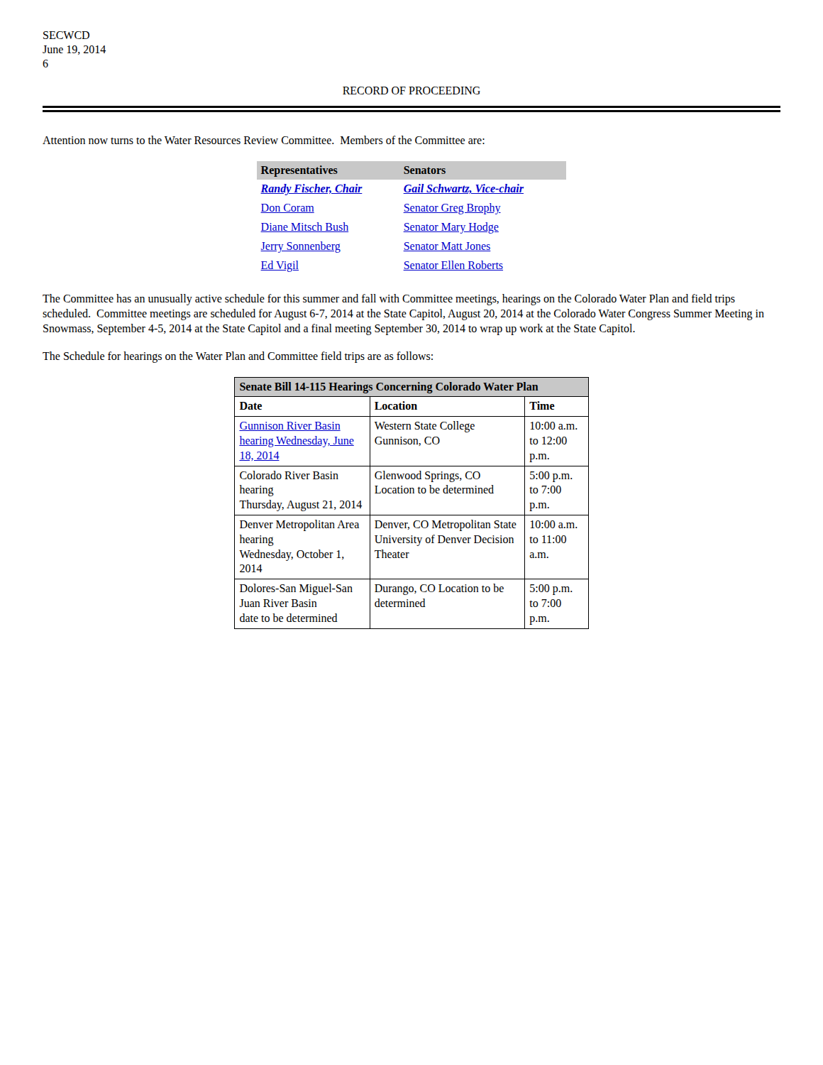SECWCD
June 19, 2014
6
RECORD OF PROCEEDING
Attention now turns to the Water Resources Review Committee. Members of the Committee are:
| Representatives | Senators |
| --- | --- |
| Randy Fischer, Chair | Gail Schwartz, Vice-chair |
| Don Coram | Senator Greg Brophy |
| Diane Mitsch Bush | Senator Mary Hodge |
| Jerry Sonnenberg | Senator Matt Jones |
| Ed Vigil | Senator Ellen Roberts |
The Committee has an unusually active schedule for this summer and fall with Committee meetings, hearings on the Colorado Water Plan and field trips scheduled. Committee meetings are scheduled for August 6-7, 2014 at the State Capitol, August 20, 2014 at the Colorado Water Congress Summer Meeting in Snowmass, September 4-5, 2014 at the State Capitol and a final meeting September 30, 2014 to wrap up work at the State Capitol.
The Schedule for hearings on the Water Plan and Committee field trips are as follows:
Senate Bill 14-115 Hearings Concerning Colorado Water Plan
| Date | Location | Time |
| --- | --- | --- |
| Gunnison River Basin hearing Wednesday, June 18, 2014 | Western State College Gunnison, CO | 10:00 a.m. to 12:00 p.m. |
| Colorado River Basin hearing Thursday, August 21, 2014 | Glenwood Springs, CO Location to be determined | 5:00 p.m. to 7:00 p.m. |
| Denver Metropolitan Area hearing Wednesday, October 1, 2014 | Denver, CO Metropolitan State University of Denver Decision Theater | 10:00 a.m. to 11:00 a.m. |
| Dolores-San Miguel-San Juan River Basin date to be determined | Durango, CO Location to be determined | 5:00 p.m. to 7:00 p.m. |